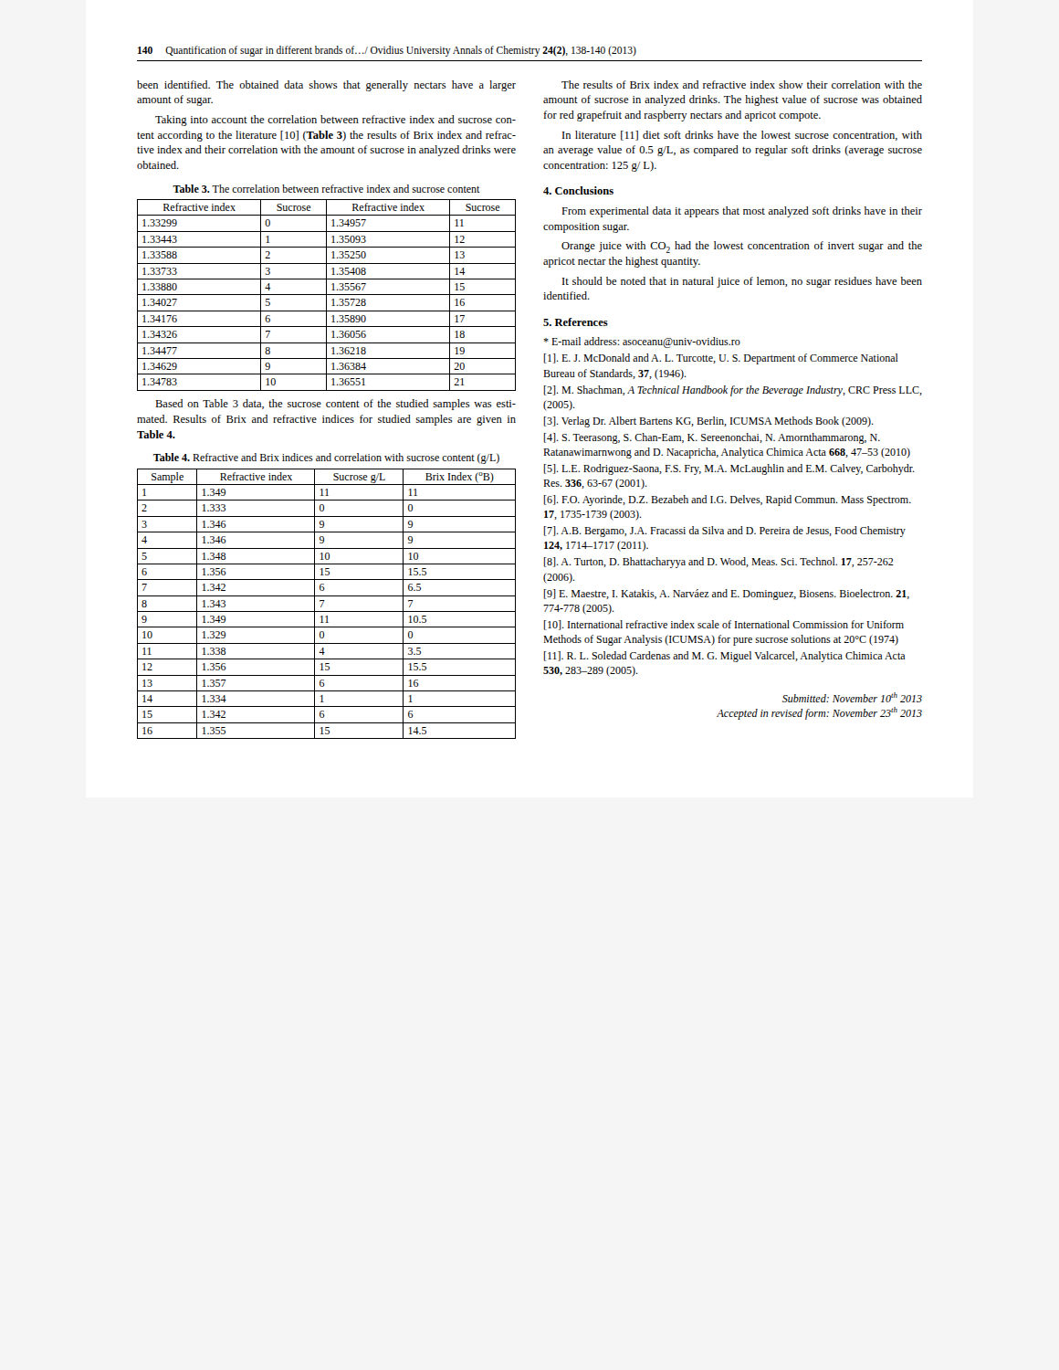140 Quantification of sugar in different brands of…/ Ovidius University Annals of Chemistry 24(2), 138-140 (2013)
been identified. The obtained data shows that generally nectars have a larger amount of sugar.
Taking into account the correlation between refractive index and sucrose content according to the literature [10] (Table 3) the results of Brix index and refractive index and their correlation with the amount of sucrose in analyzed drinks were obtained.
Table 3. The correlation between refractive index and sucrose content
| Refractive index | Sucrose | Refractive index | Sucrose |
| --- | --- | --- | --- |
| 1.33299 | 0 | 1.34957 | 11 |
| 1.33443 | 1 | 1.35093 | 12 |
| 1.33588 | 2 | 1.35250 | 13 |
| 1.33733 | 3 | 1.35408 | 14 |
| 1.33880 | 4 | 1.35567 | 15 |
| 1.34027 | 5 | 1.35728 | 16 |
| 1.34176 | 6 | 1.35890 | 17 |
| 1.34326 | 7 | 1.36056 | 18 |
| 1.34477 | 8 | 1.36218 | 19 |
| 1.34629 | 9 | 1.36384 | 20 |
| 1.34783 | 10 | 1.36551 | 21 |
Based on Table 3 data, the sucrose content of the studied samples was estimated. Results of Brix and refractive indices for studied samples are given in Table 4.
Table 4. Refractive and Brix indices and correlation with sucrose content (g/L)
| Sample | Refractive index | Sucrose g/L | Brix Index ( o B) |
| --- | --- | --- | --- |
| 1 | 1.349 | 11 | 11 |
| 2 | 1.333 | 0 | 0 |
| 3 | 1.346 | 9 | 9 |
| 4 | 1.346 | 9 | 9 |
| 5 | 1.348 | 10 | 10 |
| 6 | 1.356 | 15 | 15.5 |
| 7 | 1.342 | 6 | 6.5 |
| 8 | 1.343 | 7 | 7 |
| 9 | 1.349 | 11 | 10.5 |
| 10 | 1.329 | 0 | 0 |
| 11 | 1.338 | 4 | 3.5 |
| 12 | 1.356 | 15 | 15.5 |
| 13 | 1.357 | 6 | 16 |
| 14 | 1.334 | 1 | 1 |
| 15 | 1.342 | 6 | 6 |
| 16 | 1.355 | 15 | 14.5 |
The results of Brix index and refractive index show their correlation with the amount of sucrose in analyzed drinks. The highest value of sucrose was obtained for red grapefruit and raspberry nectars and apricot compote.
In literature [11] diet soft drinks have the lowest sucrose concentration, with an average value of 0.5 g/L, as compared to regular soft drinks (average sucrose concentration: 125 g/ L).
4. Conclusions
From experimental data it appears that most analyzed soft drinks have in their composition sugar.
Orange juice with CO2 had the lowest concentration of invert sugar and the apricot nectar the highest quantity.
It should be noted that in natural juice of lemon, no sugar residues have been identified.
5. References
* E-mail address: asoceanu@univ-ovidius.ro
[1]. E. J. McDonald and A. L. Turcotte, U. S. Department of Commerce National Bureau of Standards, 37, (1946).
[2]. M. Shachman, A Technical Handbook for the Beverage Industry, CRC Press LLC, (2005).
[3]. Verlag Dr. Albert Bartens KG, Berlin, ICUMSA Methods Book (2009).
[4]. S. Teerasong, S. Chan-Eam, K. Sereenonchai, N. Amornthammarong, N. Ratanawimarnwong and D. Nacapricha, Analytica Chimica Acta 668, 47–53 (2010)
[5]. L.E. Rodriguez-Saona, F.S. Fry, M.A. McLaughlin and E.M. Calvey, Carbohydr. Res. 336, 63-67 (2001).
[6]. F.O. Ayorinde, D.Z. Bezabeh and I.G. Delves, Rapid Commun. Mass Spectrom. 17, 1735-1739 (2003).
[7]. A.B. Bergamo, J.A. Fracassi da Silva and D. Pereira de Jesus, Food Chemistry 124, 1714–1717 (2011).
[8]. A. Turton, D. Bhattacharyya and D. Wood, Meas. Sci. Technol. 17, 257-262 (2006).
[9] E. Maestre, I. Katakis, A. Narváez and E. Dominguez, Biosens. Bioelectron. 21, 774-778 (2005).
[10]. International refractive index scale of International Commission for Uniform Methods of Sugar Analysis (ICUMSA) for pure sucrose solutions at 20°C (1974)
[11]. R. L. Soledad Cardenas and M. G. Miguel Valcarcel, Analytica Chimica Acta 530, 283–289 (2005).
Submitted: November 10th 2013
Accepted in revised form: November 23th 2013